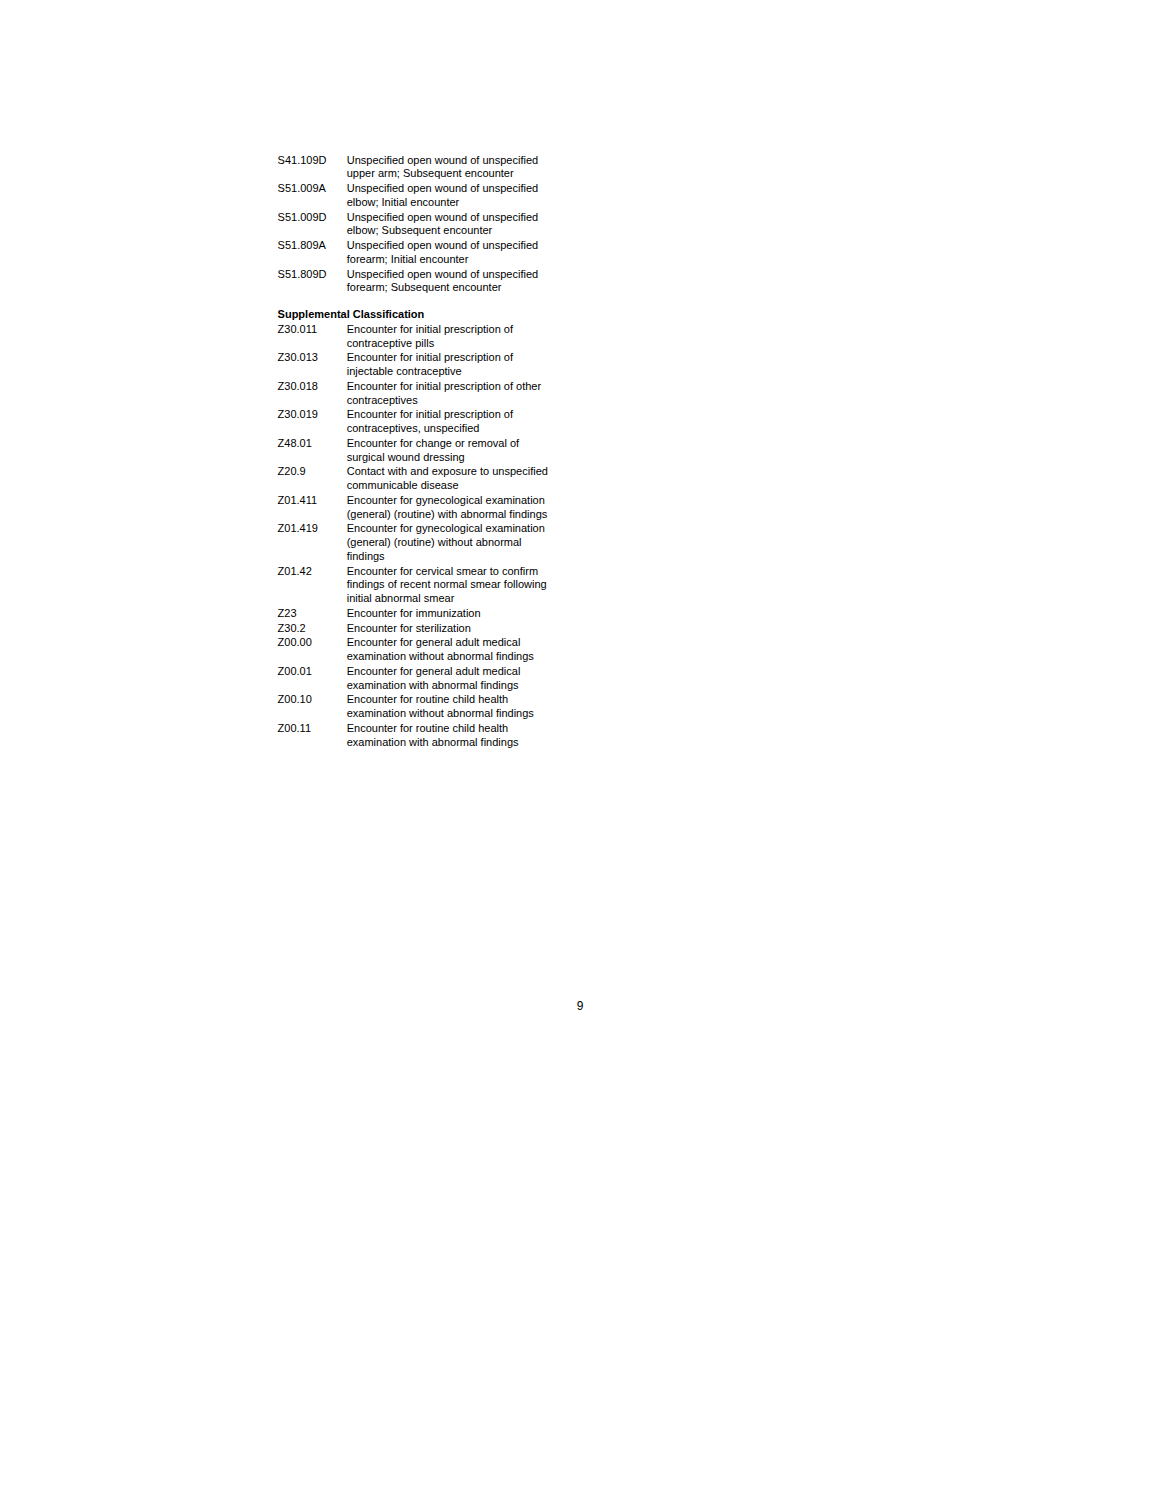| S41.109D | Unspecified open wound of unspecified upper arm; Subsequent encounter |
| S51.009A | Unspecified open wound of unspecified elbow; Initial encounter |
| S51.009D | Unspecified open wound of unspecified elbow; Subsequent encounter |
| S51.809A | Unspecified open wound of unspecified forearm; Initial encounter |
| S51.809D | Unspecified open wound of unspecified forearm; Subsequent encounter |
Supplemental Classification
| Z30.011 | Encounter for initial prescription of contraceptive pills |
| Z30.013 | Encounter for initial prescription of injectable contraceptive |
| Z30.018 | Encounter for initial prescription of other contraceptives |
| Z30.019 | Encounter for initial prescription of contraceptives, unspecified |
| Z48.01 | Encounter for change or removal of surgical wound dressing |
| Z20.9 | Contact with and exposure to unspecified communicable disease |
| Z01.411 | Encounter for gynecological examination (general) (routine) with abnormal findings |
| Z01.419 | Encounter for gynecological examination (general) (routine) without abnormal findings |
| Z01.42 | Encounter for cervical smear to confirm findings of recent normal smear following initial abnormal smear |
| Z23 | Encounter for immunization |
| Z30.2 | Encounter for sterilization |
| Z00.00 | Encounter for general adult medical examination without abnormal findings |
| Z00.01 | Encounter for general adult medical examination with abnormal findings |
| Z00.10 | Encounter for routine child health examination without abnormal findings |
| Z00.11 | Encounter for routine child health examination with abnormal findings |
9